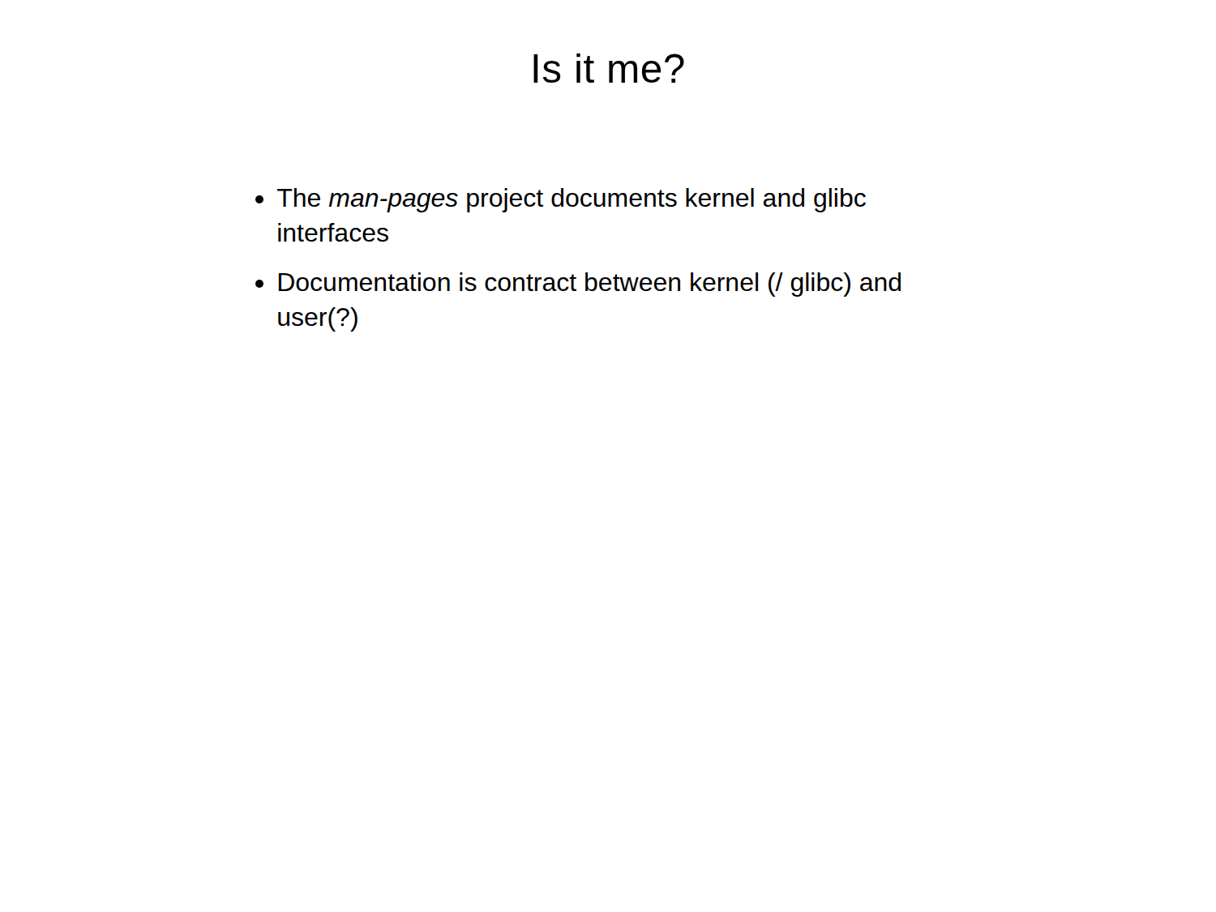Is it me?
The man-pages project documents kernel and glibc interfaces
Documentation is contract between kernel (/ glibc) and user(?)